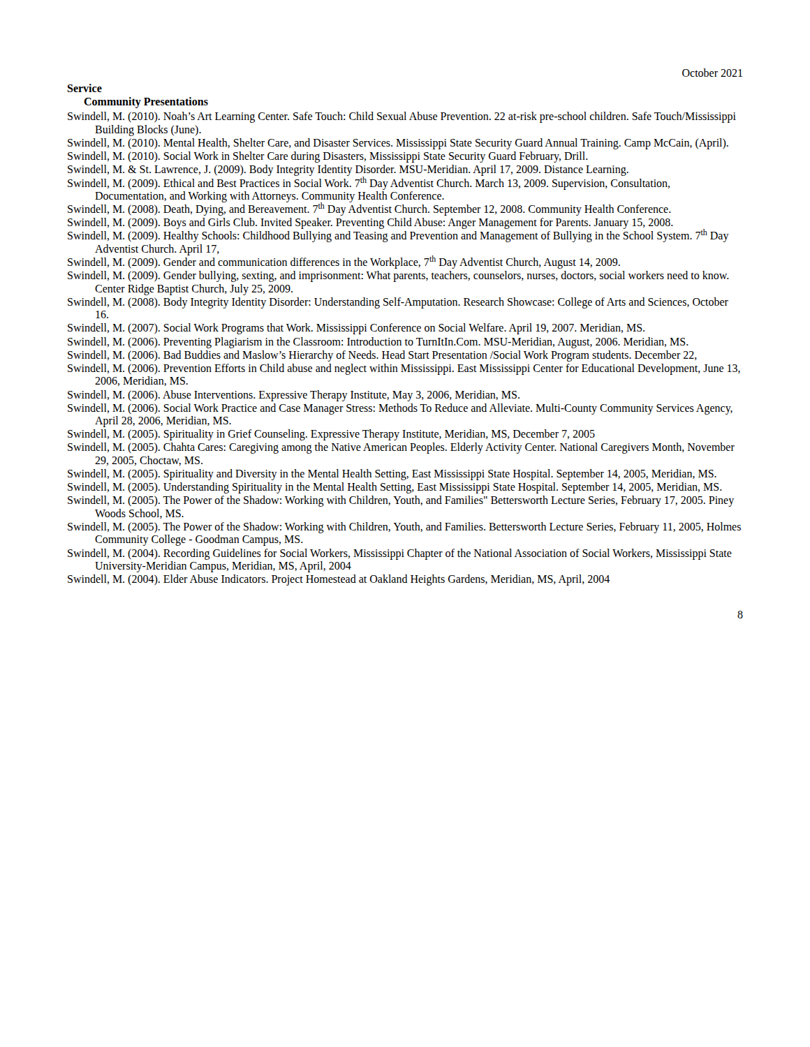October 2021
Service
Community Presentations
Swindell, M. (2010). Noah’s Art Learning Center. Safe Touch: Child Sexual Abuse Prevention. 22 at-risk pre-school children. Safe Touch/Mississippi Building Blocks (June).
Swindell, M. (2010). Mental Health, Shelter Care, and Disaster Services. Mississippi State Security Guard Annual Training. Camp McCain, (April).
Swindell, M. (2010). Social Work in Shelter Care during Disasters, Mississippi State Security Guard February, Drill.
Swindell, M. & St. Lawrence, J. (2009). Body Integrity Identity Disorder. MSU-Meridian. April 17, 2009. Distance Learning.
Swindell, M. (2009). Ethical and Best Practices in Social Work. 7th Day Adventist Church. March 13, 2009. Supervision, Consultation, Documentation, and Working with Attorneys. Community Health Conference.
Swindell, M. (2008). Death, Dying, and Bereavement. 7th Day Adventist Church. September 12, 2008. Community Health Conference.
Swindell, M. (2009). Boys and Girls Club. Invited Speaker. Preventing Child Abuse: Anger Management for Parents. January 15, 2008.
Swindell, M. (2009). Healthy Schools: Childhood Bullying and Teasing and Prevention and Management of Bullying in the School System. 7th Day Adventist Church. April 17,
Swindell, M. (2009). Gender and communication differences in the Workplace, 7th Day Adventist Church, August 14, 2009.
Swindell, M. (2009). Gender bullying, sexting, and imprisonment: What parents, teachers, counselors, nurses, doctors, social workers need to know. Center Ridge Baptist Church, July 25, 2009.
Swindell, M. (2008). Body Integrity Identity Disorder: Understanding Self-Amputation. Research Showcase: College of Arts and Sciences, October 16.
Swindell, M. (2007). Social Work Programs that Work. Mississippi Conference on Social Welfare. April 19, 2007. Meridian, MS.
Swindell, M. (2006). Preventing Plagiarism in the Classroom: Introduction to TurnItIn.Com. MSU-Meridian, August, 2006. Meridian, MS.
Swindell, M. (2006). Bad Buddies and Maslow’s Hierarchy of Needs. Head Start Presentation /Social Work Program students. December 22,
Swindell, M. (2006). Prevention Efforts in Child abuse and neglect within Mississippi. East Mississippi Center for Educational Development, June 13, 2006, Meridian, MS.
Swindell, M. (2006). Abuse Interventions. Expressive Therapy Institute, May 3, 2006, Meridian, MS.
Swindell, M. (2006). Social Work Practice and Case Manager Stress: Methods To Reduce and Alleviate. Multi-County Community Services Agency, April 28, 2006, Meridian, MS.
Swindell, M. (2005). Spirituality in Grief Counseling. Expressive Therapy Institute, Meridian, MS, December 7, 2005
Swindell, M. (2005). Chahta Cares: Caregiving among the Native American Peoples. Elderly Activity Center. National Caregivers Month, November 29, 2005, Choctaw, MS.
Swindell, M. (2005). Spirituality and Diversity in the Mental Health Setting, East Mississippi State Hospital. September 14, 2005, Meridian, MS.
Swindell, M. (2005). Understanding Spirituality in the Mental Health Setting, East Mississippi State Hospital. September 14, 2005, Meridian, MS.
Swindell, M. (2005). The Power of the Shadow: Working with Children, Youth, and Families" Bettersworth Lecture Series, February 17, 2005. Piney Woods School, MS.
Swindell, M. (2005). The Power of the Shadow: Working with Children, Youth, and Families. Bettersworth Lecture Series, February 11, 2005, Holmes Community College - Goodman Campus, MS.
Swindell, M. (2004). Recording Guidelines for Social Workers, Mississippi Chapter of the National Association of Social Workers, Mississippi State University-Meridian Campus, Meridian, MS, April, 2004
Swindell, M. (2004). Elder Abuse Indicators. Project Homestead at Oakland Heights Gardens, Meridian, MS, April, 2004
8